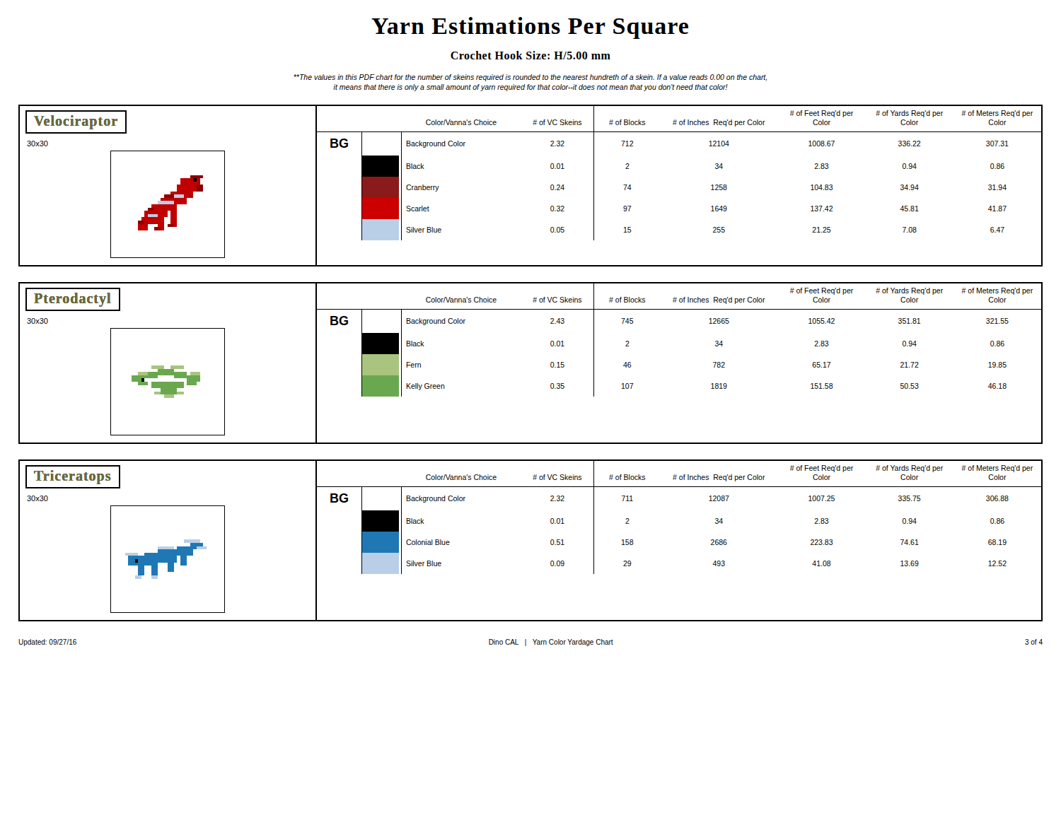Yarn Estimations Per Square
Crochet Hook Size: H/5.00 mm
**The values in this PDF chart for the number of skeins required is rounded to the nearest hundreth of a skein. If a value reads 0.00 on the chart,
it means that there is only a small amount of yarn required for that color--it does not mean that you don't need that color!
Velociraptor
30x30
| | Color/Vanna's Choice | # of VC Skeins | # of Blocks | # of Inches Req'd per Color | # of Feet Req'd per Color | # of Yards Req'd per Color | # of Meters Req'd per Color |
| --- | --- | --- | --- | --- | --- | --- | --- |
| BG | | Background Color | 2.32 | 712 | 12104 | 1008.67 | 336.22 | 307.31 |
| | | Black | 0.01 | 2 | 34 | 2.83 | 0.94 | 0.86 |
| | | Cranberry | 0.24 | 74 | 1258 | 104.83 | 34.94 | 31.94 |
| | | Scarlet | 0.32 | 97 | 1649 | 137.42 | 45.81 | 41.87 |
| | | Silver Blue | 0.05 | 15 | 255 | 21.25 | 7.08 | 6.47 |
Pterodactyl
30x30
| | Color/Vanna's Choice | # of VC Skeins | # of Blocks | # of Inches Req'd per Color | # of Feet Req'd per Color | # of Yards Req'd per Color | # of Meters Req'd per Color |
| --- | --- | --- | --- | --- | --- | --- | --- |
| BG | | Background Color | 2.43 | 745 | 12665 | 1055.42 | 351.81 | 321.55 |
| | | Black | 0.01 | 2 | 34 | 2.83 | 0.94 | 0.86 |
| | | Fern | 0.15 | 46 | 782 | 65.17 | 21.72 | 19.85 |
| | | Kelly Green | 0.35 | 107 | 1819 | 151.58 | 50.53 | 46.18 |
Triceratops
30x30
| | Color/Vanna's Choice | # of VC Skeins | # of Blocks | # of Inches Req'd per Color | # of Feet Req'd per Color | # of Yards Req'd per Color | # of Meters Req'd per Color |
| --- | --- | --- | --- | --- | --- | --- | --- |
| BG | | Background Color | 2.32 | 711 | 12087 | 1007.25 | 335.75 | 306.88 |
| | | Black | 0.01 | 2 | 34 | 2.83 | 0.94 | 0.86 |
| | | Colonial Blue | 0.51 | 158 | 2686 | 223.83 | 74.61 | 68.19 |
| | | Silver Blue | 0.09 | 29 | 493 | 41.08 | 13.69 | 12.52 |
Updated: 09/27/16
Dino CAL | Yarn Color Yardage Chart
3 of 4